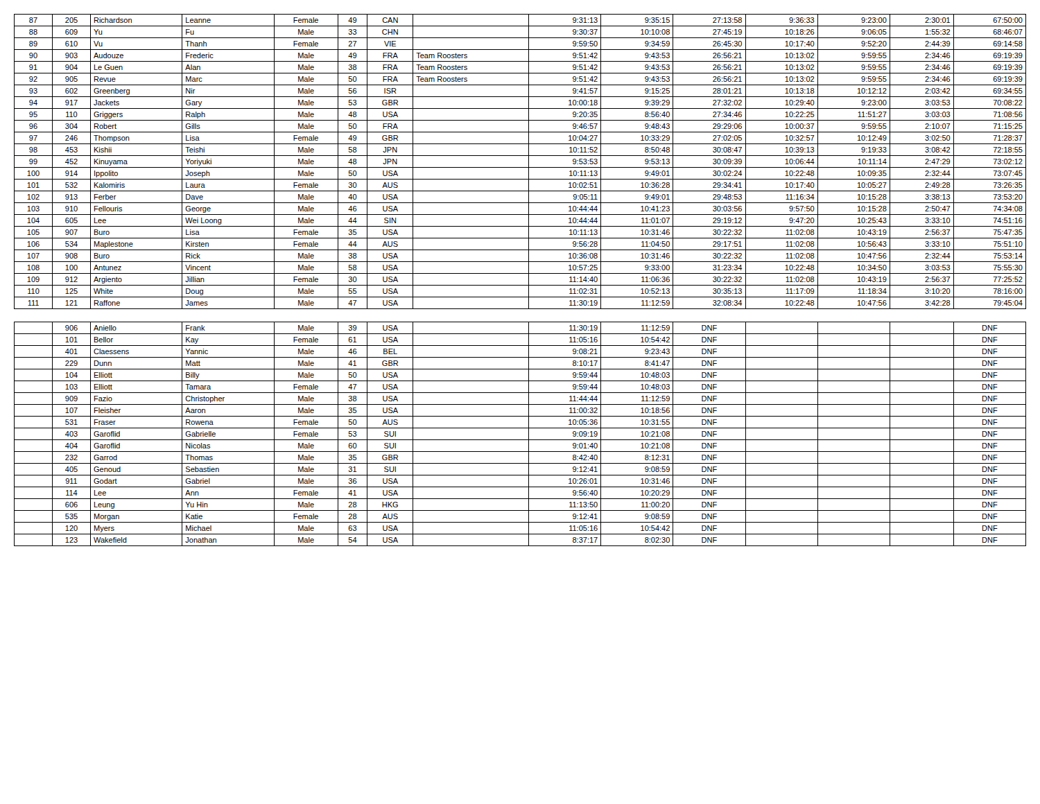| 87 | 205 | Richardson | Leanne | Female | 49 | CAN | | 9:31:13 | 9:35:15 | 27:13:58 | 9:36:33 | 9:23:00 | 2:30:01 | 67:50:00 |
| 88 | 609 | Yu | Fu | Male | 33 | CHN | | 9:30:37 | 10:10:08 | 27:45:19 | 10:18:26 | 9:06:05 | 1:55:32 | 68:46:07 |
| 89 | 610 | Vu | Thanh | Female | 27 | VIE | | 9:59:50 | 9:34:59 | 26:45:30 | 10:17:40 | 9:52:20 | 2:44:39 | 69:14:58 |
| 90 | 903 | Audouze | Frederic | Male | 49 | FRA | Team Roosters | 9:51:42 | 9:43:53 | 26:56:21 | 10:13:02 | 9:59:55 | 2:34:46 | 69:19:39 |
| 91 | 904 | Le Guen | Alan | Male | 38 | FRA | Team Roosters | 9:51:42 | 9:43:53 | 26:56:21 | 10:13:02 | 9:59:55 | 2:34:46 | 69:19:39 |
| 92 | 905 | Revue | Marc | Male | 50 | FRA | Team Roosters | 9:51:42 | 9:43:53 | 26:56:21 | 10:13:02 | 9:59:55 | 2:34:46 | 69:19:39 |
| 93 | 602 | Greenberg | Nir | Male | 56 | ISR | | 9:41:57 | 9:15:25 | 28:01:21 | 10:13:18 | 10:12:12 | 2:03:42 | 69:34:55 |
| 94 | 917 | Jackets | Gary | Male | 53 | GBR | | 10:00:18 | 9:39:29 | 27:32:02 | 10:29:40 | 9:23:00 | 3:03:53 | 70:08:22 |
| 95 | 110 | Griggers | Ralph | Male | 48 | USA | | 9:20:35 | 8:56:40 | 27:34:46 | 10:22:25 | 11:51:27 | 3:03:03 | 71:08:56 |
| 96 | 304 | Robert | Gills | Male | 50 | FRA | | 9:46:57 | 9:48:43 | 29:29:06 | 10:00:37 | 9:59:55 | 2:10:07 | 71:15:25 |
| 97 | 246 | Thompson | Lisa | Female | 49 | GBR | | 10:04:27 | 10:33:29 | 27:02:05 | 10:32:57 | 10:12:49 | 3:02:50 | 71:28:37 |
| 98 | 453 | Kishii | Teishi | Male | 58 | JPN | | 10:11:52 | 8:50:48 | 30:08:47 | 10:39:13 | 9:19:33 | 3:08:42 | 72:18:55 |
| 99 | 452 | Kinuyama | Yoriyuki | Male | 48 | JPN | | 9:53:53 | 9:53:13 | 30:09:39 | 10:06:44 | 10:11:14 | 2:47:29 | 73:02:12 |
| 100 | 914 | Ippolito | Joseph | Male | 50 | USA | | 10:11:13 | 9:49:01 | 30:02:24 | 10:22:48 | 10:09:35 | 2:32:44 | 73:07:45 |
| 101 | 532 | Kalomiris | Laura | Female | 30 | AUS | | 10:02:51 | 10:36:28 | 29:34:41 | 10:17:40 | 10:05:27 | 2:49:28 | 73:26:35 |
| 102 | 913 | Ferber | Dave | Male | 40 | USA | | 9:05:11 | 9:49:01 | 29:48:53 | 11:16:34 | 10:15:28 | 3:38:13 | 73:53:20 |
| 103 | 910 | Fellouris | George | Male | 46 | USA | | 10:44:44 | 10:41:23 | 30:03:56 | 9:57:50 | 10:15:28 | 2:50:47 | 74:34:08 |
| 104 | 605 | Lee | Wei Loong | Male | 44 | SIN | | 10:44:44 | 11:01:07 | 29:19:12 | 9:47:20 | 10:25:43 | 3:33:10 | 74:51:16 |
| 105 | 907 | Buro | Lisa | Female | 35 | USA | | 10:11:13 | 10:31:46 | 30:22:32 | 11:02:08 | 10:43:19 | 2:56:37 | 75:47:35 |
| 106 | 534 | Maplestone | Kirsten | Female | 44 | AUS | | 9:56:28 | 11:04:50 | 29:17:51 | 11:02:08 | 10:56:43 | 3:33:10 | 75:51:10 |
| 107 | 908 | Buro | Rick | Male | 38 | USA | | 10:36:08 | 10:31:46 | 30:22:32 | 11:02:08 | 10:47:56 | 2:32:44 | 75:53:14 |
| 108 | 100 | Antunez | Vincent | Male | 58 | USA | | 10:57:25 | 9:33:00 | 31:23:34 | 10:22:48 | 10:34:50 | 3:03:53 | 75:55:30 |
| 109 | 912 | Argiento | Jillian | Female | 30 | USA | | 11:14:40 | 11:06:36 | 30:22:32 | 11:02:08 | 10:43:19 | 2:56:37 | 77:25:52 |
| 110 | 125 | White | Doug | Male | 55 | USA | | 11:02:31 | 10:52:13 | 30:35:13 | 11:17:09 | 11:18:34 | 3:10:20 | 78:16:00 |
| 111 | 121 | Raffone | James | Male | 47 | USA | | 11:30:19 | 11:12:59 | 32:08:34 | 10:22:48 | 10:47:56 | 3:42:28 | 79:45:04 |
| | 906 | Aniello | Frank | Male | 39 | USA | | 11:30:19 | 11:12:59 | DNF | | | | DNF |
| | 101 | Bellor | Kay | Female | 61 | USA | | 11:05:16 | 10:54:42 | DNF | | | | DNF |
| | 401 | Claessens | Yannic | Male | 46 | BEL | | 9:08:21 | 9:23:43 | DNF | | | | DNF |
| | 229 | Dunn | Matt | Male | 41 | GBR | | 8:10:17 | 8:41:47 | DNF | | | | DNF |
| | 104 | Elliott | Billy | Male | 50 | USA | | 9:59:44 | 10:48:03 | DNF | | | | DNF |
| | 103 | Elliott | Tamara | Female | 47 | USA | | 9:59:44 | 10:48:03 | DNF | | | | DNF |
| | 909 | Fazio | Christopher | Male | 38 | USA | | 11:44:44 | 11:12:59 | DNF | | | | DNF |
| | 107 | Fleisher | Aaron | Male | 35 | USA | | 11:00:32 | 10:18:56 | DNF | | | | DNF |
| | 531 | Fraser | Rowena | Female | 50 | AUS | | 10:05:36 | 10:31:55 | DNF | | | | DNF |
| | 403 | Garoflid | Gabrielle | Female | 53 | SUI | | 9:09:19 | 10:21:08 | DNF | | | | DNF |
| | 404 | Garoflid | Nicolas | Male | 60 | SUI | | 9:01:40 | 10:21:08 | DNF | | | | DNF |
| | 232 | Garrod | Thomas | Male | 35 | GBR | | 8:42:40 | 8:12:31 | DNF | | | | DNF |
| | 405 | Genoud | Sebastien | Male | 31 | SUI | | 9:12:41 | 9:08:59 | DNF | | | | DNF |
| | 911 | Godart | Gabriel | Male | 36 | USA | | 10:26:01 | 10:31:46 | DNF | | | | DNF |
| | 114 | Lee | Ann | Female | 41 | USA | | 9:56:40 | 10:20:29 | DNF | | | | DNF |
| | 606 | Leung | Yu Hin | Male | 28 | HKG | | 11:13:50 | 11:00:20 | DNF | | | | DNF |
| | 535 | Morgan | Katie | Female | 28 | AUS | | 9:12:41 | 9:08:59 | DNF | | | | DNF |
| | 120 | Myers | Michael | Male | 63 | USA | | 11:05:16 | 10:54:42 | DNF | | | | DNF |
| | 123 | Wakefield | Jonathan | Male | 54 | USA | | 8:37:17 | 8:02:30 | DNF | | | | DNF |